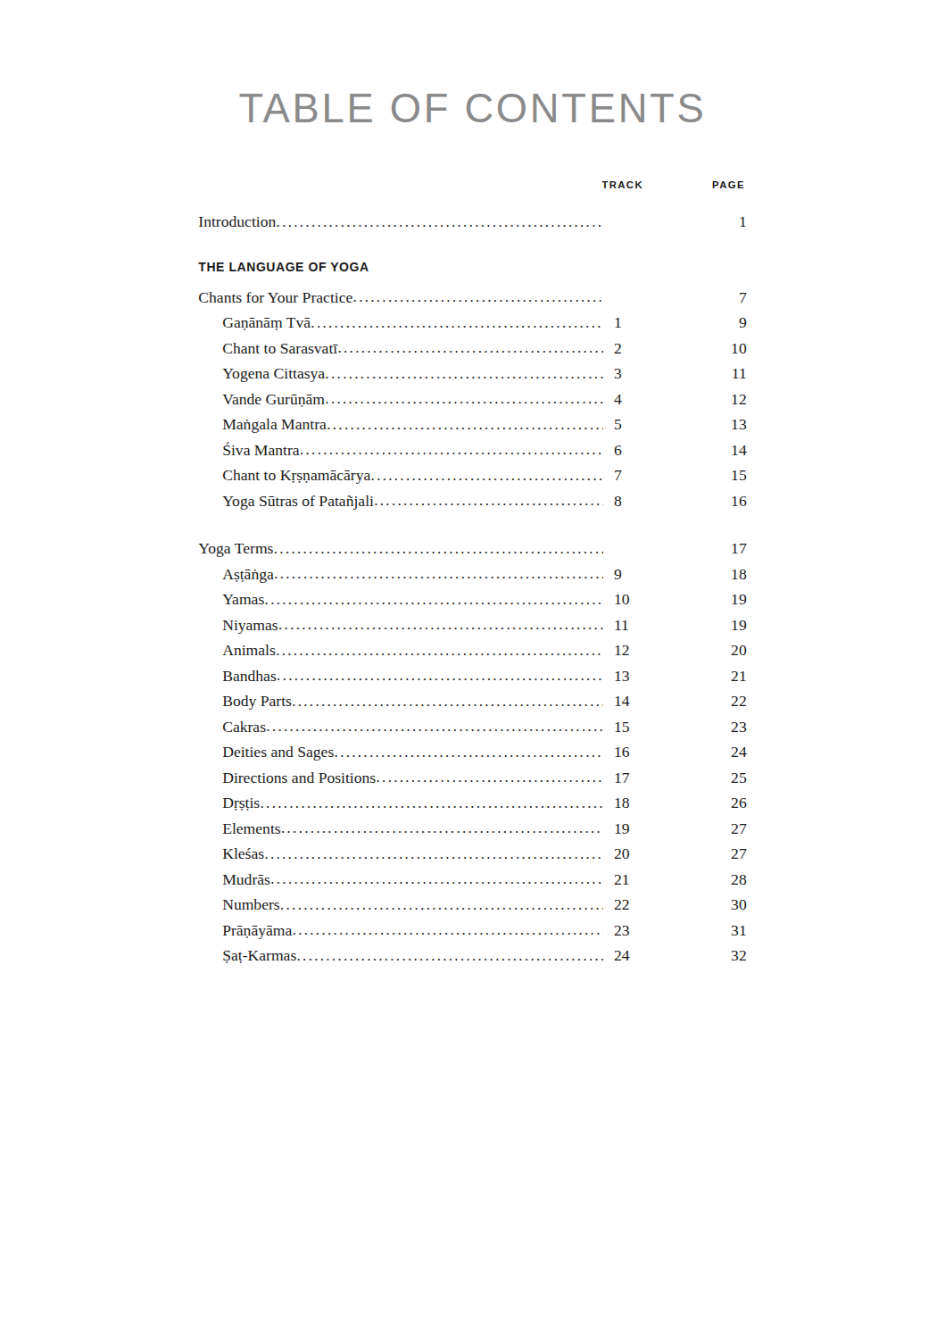Table of Contents
TRACK PAGE
Introduction ................................................................................................... 1
THE LANGUAGE OF YOGA
Chants for Your Practice ................................................................................................... 7
Gaṇānāṃ Tvā ................................................................................................... 1 9
Chant to Sarasvatī ................................................................................................... 2 10
Yogena Cittasya ................................................................................................... 3 11
Vande Gurūṇām ................................................................................................... 4 12
Maṅgala Mantra ................................................................................................... 5 13
Śiva Mantra ................................................................................................... 6 14
Chant to Kṛṣṇamācārya ................................................................................................... 7 15
Yoga Sūtras of Patañjali ................................................................................................... 8 16
Yoga Terms ................................................................................................... 17
Aṣṭāṅga ................................................................................................... 9 18
Yamas ................................................................................................... 10 19
Niyamas ................................................................................................... 11 19
Animals ................................................................................................... 12 20
Bandhas ................................................................................................... 13 21
Body Parts ................................................................................................... 14 22
Cakras ................................................................................................... 15 23
Deities and Sages ................................................................................................... 16 24
Directions and Positions ................................................................................................... 17 25
Dṛṣṭis ................................................................................................... 18 26
Elements ................................................................................................... 19 27
Kleśas ................................................................................................... 20 27
Mudrās ................................................................................................... 21 28
Numbers ................................................................................................... 22 30
Prāṇāyāma ................................................................................................... 23 31
Ṣaṭ-Karmas ................................................................................................... 24 32